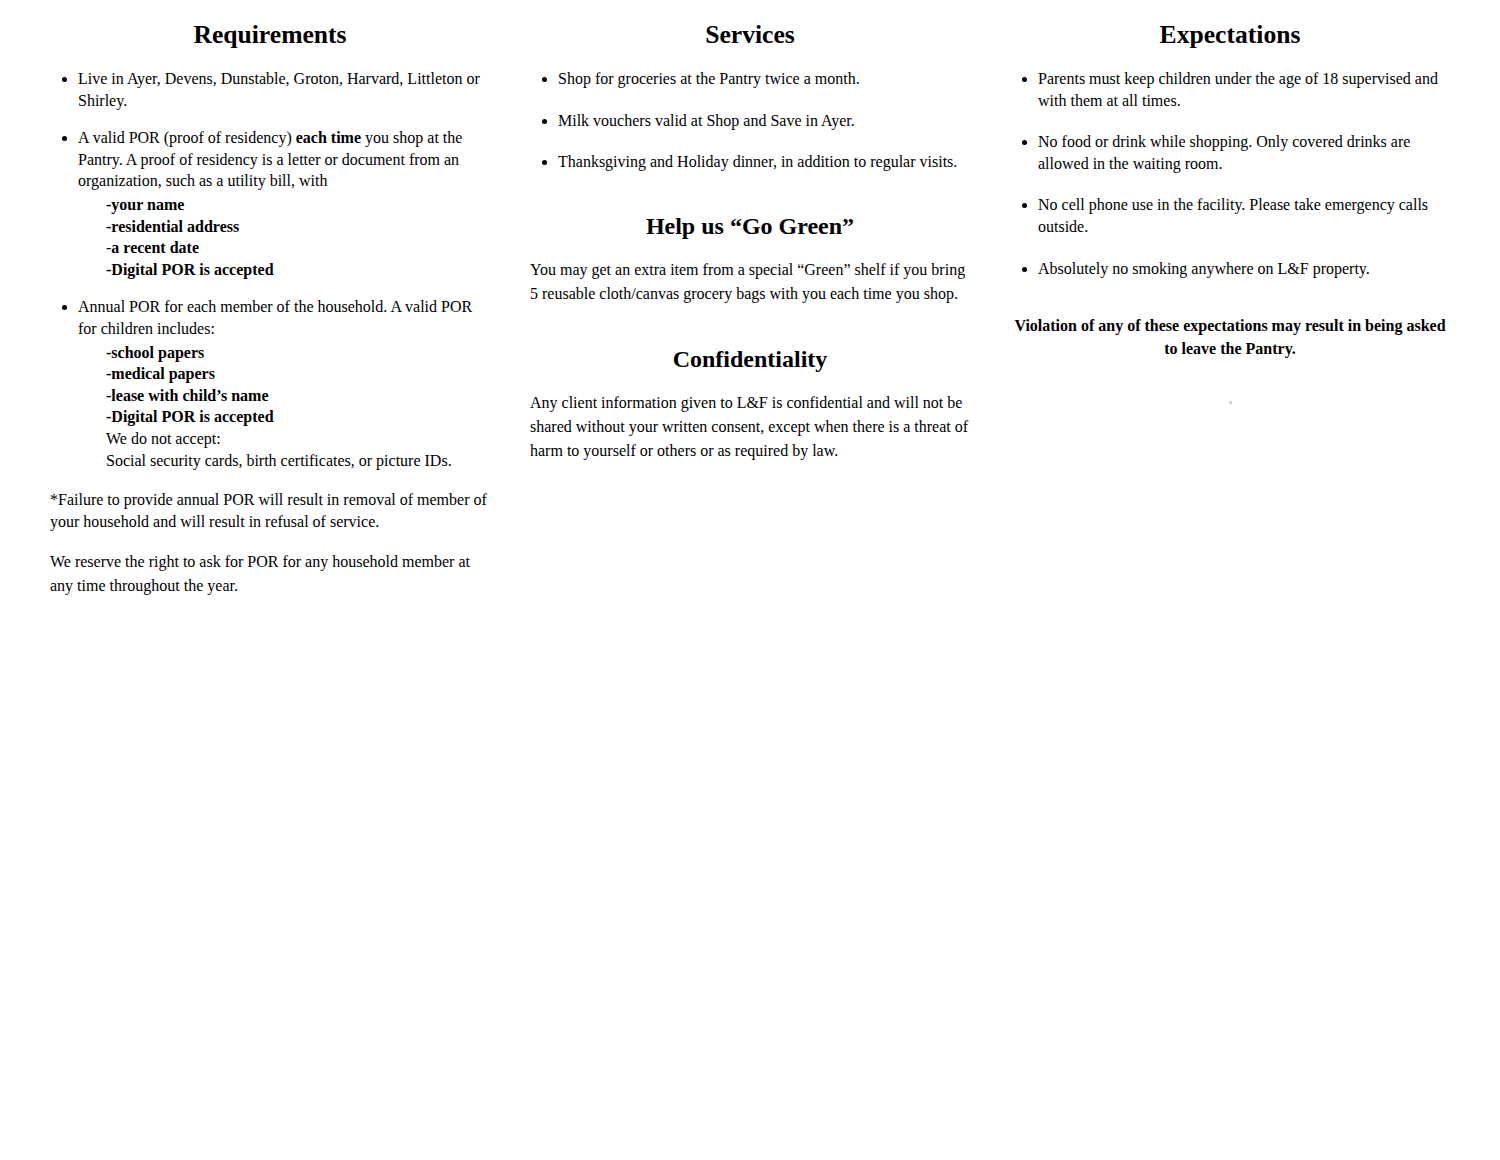Requirements
Live in Ayer, Devens, Dunstable, Groton, Harvard, Littleton or Shirley.
A valid POR (proof of residency) each time you shop at the Pantry. A proof of residency is a letter or document from an organization, such as a utility bill, with -your name
-residential address
-a recent date
-Digital POR is accepted
Annual POR for each member of the household. A valid POR for children includes: -school papers
-medical papers
-lease with child’s name
-Digital POR is accepted
We do not accept:
Social security cards, birth certificates, or picture IDs.
*Failure to provide annual POR will result in removal of member of your household and will result in refusal of service.
We reserve the right to ask for POR for any household member at any time throughout the year.
Services
Shop for groceries at the Pantry twice a month.
Milk vouchers valid at Shop and Save in Ayer.
Thanksgiving and Holiday dinner, in addition to regular visits.
Help us “Go Green”
You may get an extra item from a special “Green” shelf if you bring 5 reusable cloth/canvas grocery bags with you each time you shop.
Confidentiality
Any client information given to L&F is confidential and will not be shared without your written consent, except when there is a threat of harm to yourself or others or as required by law.
Expectations
Parents must keep children under the age of 18 supervised and with them at all times.
No food or drink while shopping. Only covered drinks are allowed in the waiting room.
No cell phone use in the facility. Please take emergency calls outside.
Absolutely no smoking anywhere on L&F property.
Violation of any of these expectations may result in being asked to leave the Pantry.